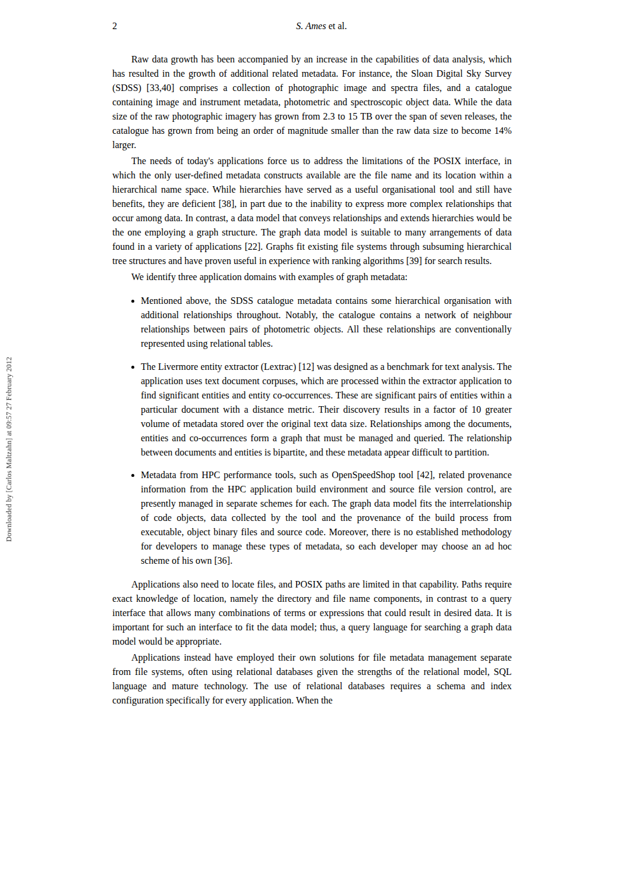Downloaded by [Carlos Maltzahn] at 09:57 27 February 2012
2 S. Ames et al.
Raw data growth has been accompanied by an increase in the capabilities of data analysis, which has resulted in the growth of additional related metadata. For instance, the Sloan Digital Sky Survey (SDSS) [33,40] comprises a collection of photographic image and spectra files, and a catalogue containing image and instrument metadata, photometric and spectroscopic object data. While the data size of the raw photographic imagery has grown from 2.3 to 15 TB over the span of seven releases, the catalogue has grown from being an order of magnitude smaller than the raw data size to become 14% larger.
The needs of today's applications force us to address the limitations of the POSIX interface, in which the only user-defined metadata constructs available are the file name and its location within a hierarchical name space. While hierarchies have served as a useful organisational tool and still have benefits, they are deficient [38], in part due to the inability to express more complex relationships that occur among data. In contrast, a data model that conveys relationships and extends hierarchies would be the one employing a graph structure. The graph data model is suitable to many arrangements of data found in a variety of applications [22]. Graphs fit existing file systems through subsuming hierarchical tree structures and have proven useful in experience with ranking algorithms [39] for search results.
We identify three application domains with examples of graph metadata:
Mentioned above, the SDSS catalogue metadata contains some hierarchical organisation with additional relationships throughout. Notably, the catalogue contains a network of neighbour relationships between pairs of photometric objects. All these relationships are conventionally represented using relational tables.
The Livermore entity extractor (Lextrac) [12] was designed as a benchmark for text analysis. The application uses text document corpuses, which are processed within the extractor application to find significant entities and entity co-occurrences. These are significant pairs of entities within a particular document with a distance metric. Their discovery results in a factor of 10 greater volume of metadata stored over the original text data size. Relationships among the documents, entities and co-occurrences form a graph that must be managed and queried. The relationship between documents and entities is bipartite, and these metadata appear difficult to partition.
Metadata from HPC performance tools, such as OpenSpeedShop tool [42], related provenance information from the HPC application build environment and source file version control, are presently managed in separate schemes for each. The graph data model fits the interrelationship of code objects, data collected by the tool and the provenance of the build process from executable, object binary files and source code. Moreover, there is no established methodology for developers to manage these types of metadata, so each developer may choose an ad hoc scheme of his own [36].
Applications also need to locate files, and POSIX paths are limited in that capability. Paths require exact knowledge of location, namely the directory and file name components, in contrast to a query interface that allows many combinations of terms or expressions that could result in desired data. It is important for such an interface to fit the data model; thus, a query language for searching a graph data model would be appropriate.
Applications instead have employed their own solutions for file metadata management separate from file systems, often using relational databases given the strengths of the relational model, SQL language and mature technology. The use of relational databases requires a schema and index configuration specifically for every application. When the